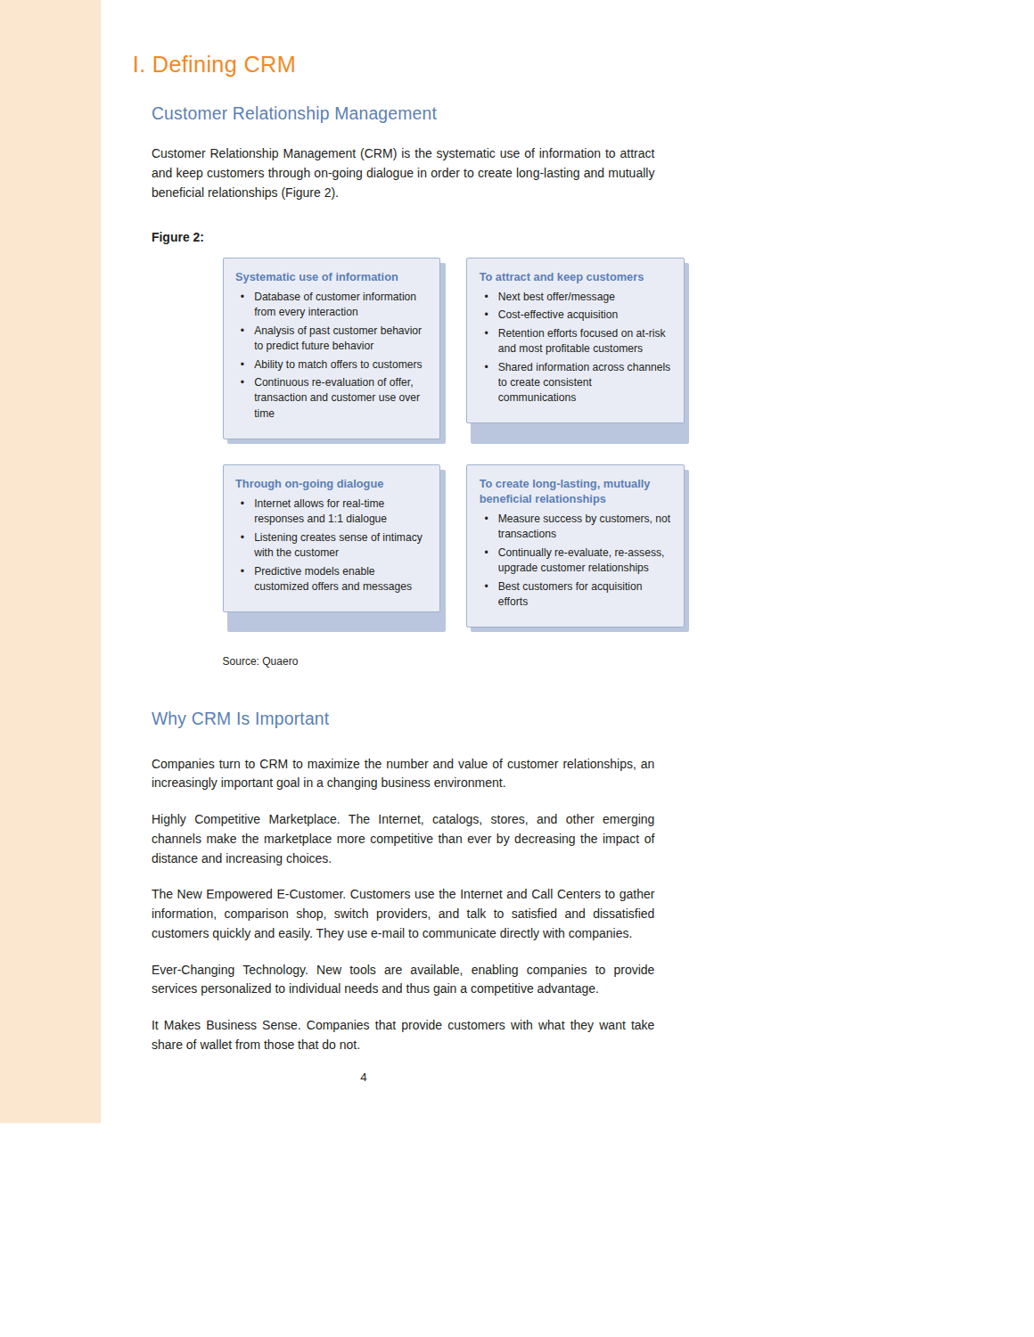I. Defining CRM
Customer Relationship Management
Customer Relationship Management (CRM) is the systematic use of information to attract and keep customers through on-going dialogue in order to create long-lasting and mutually beneficial relationships (Figure 2).
Figure 2:
Systematic use of information
Database of customer information from every interaction
Analysis of past customer behavior to predict future behavior
Ability to match offers to customers
Continuous re-evaluation of offer, transaction and customer use over time
To attract and keep customers
Next best offer/message
Cost-effective acquisition
Retention efforts focused on at-risk and most profitable customers
Shared information across channels to create consistent communications
Through on-going dialogue
Internet allows for real-time responses and 1:1 dialogue
Listening creates sense of intimacy with the customer
Predictive models enable customized offers and messages
To create long-lasting, mutually beneficial relationships
Measure success by customers, not transactions
Continually re-evaluate, re-assess, upgrade customer relationships
Best customers for acquisition efforts
Source: Quaero
Why CRM Is Important
Companies turn to CRM to maximize the number and value of customer relationships, an increasingly important goal in a changing business environment.
Highly Competitive Marketplace. The Internet, catalogs, stores, and other emerging channels make the marketplace more competitive than ever by decreasing the impact of distance and increasing choices.
The New Empowered E-Customer. Customers use the Internet and Call Centers to gather information, comparison shop, switch providers, and talk to satisfied and dissatisfied customers quickly and easily. They use e-mail to communicate directly with companies.
Ever-Changing Technology. New tools are available, enabling companies to provide services personalized to individual needs and thus gain a competitive advantage.
It Makes Business Sense. Companies that provide customers with what they want take share of wallet from those that do not.
4